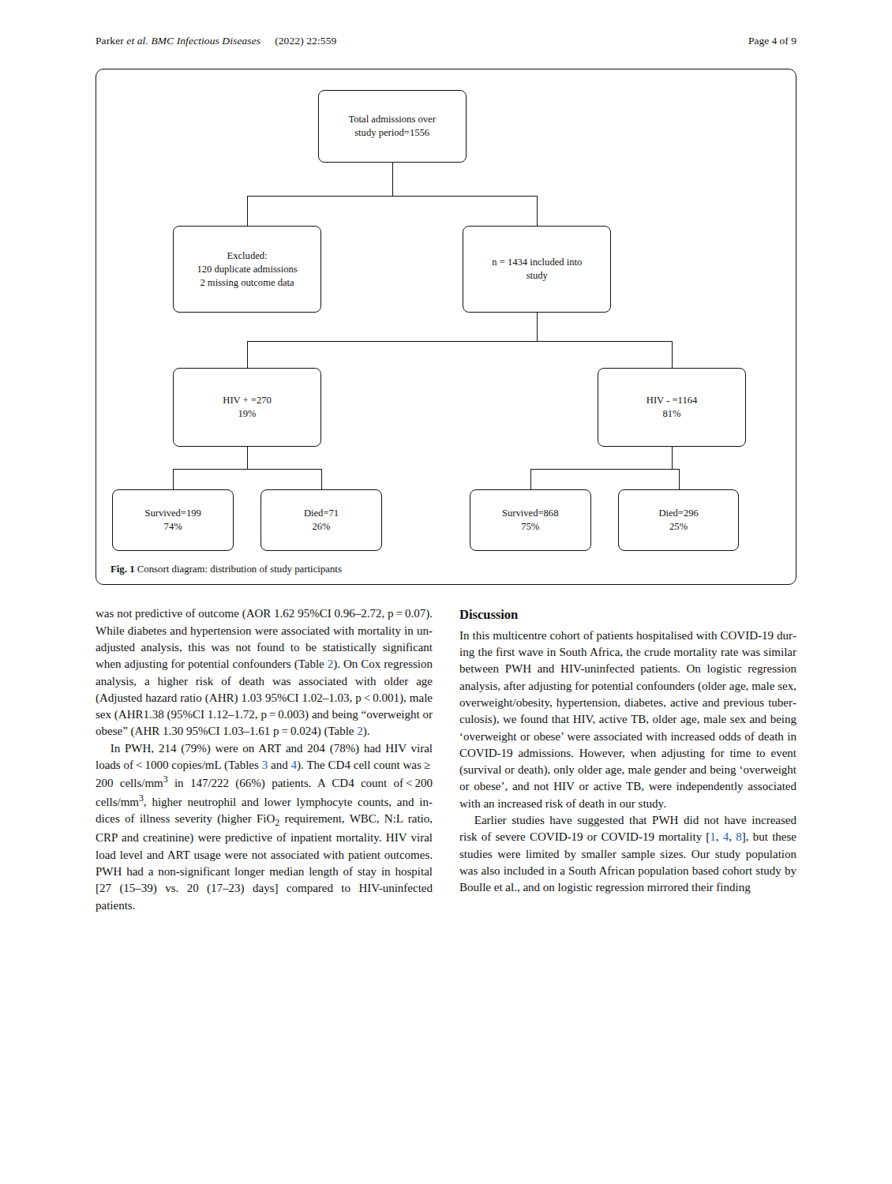Parker et al. BMC Infectious Diseases(2022) 22:559
Page 4 of 9
Total admissions over
study period=1556
Excluded:
120 duplicate admissions
2 missing outcome data
n = 1434 included into
study
HIV + =270
19%
HIV - =1164
81%
Survived=199
74%
Died=71
26%
Survived=868
75%
Died=296
25%
Fig. 1 Consort diagram: distribution of study participants
was not predictive of outcome (AOR 1.62 95%CI 0.96–2.72, p = 0.07). While diabetes and hypertension were associated with mortality in unadjusted analysis, this was not found to be statistically significant when adjusting for potential confounders (Table 2). On Cox regression analysis, a higher risk of death was associated with older age (Adjusted hazard ratio (AHR) 1.03 95%CI 1.02–1.03, p < 0.001), male sex (AHR1.38 (95%CI 1.12–1.72, p = 0.003) and being “overweight or obese” (AHR 1.30 95%CI 1.03–1.61 p = 0.024) (Table 2).
In PWH, 214 (79%) were on ART and 204 (78%) had HIV viral loads of < 1000 copies/mL (Tables 3 and 4). The CD4 cell count was ≥ 200 cells/mm3 in 147/222 (66%) patients. A CD4 count of < 200 cells/mm3, higher neutrophil and lower lymphocyte counts, and indices of illness severity (higher FiO2 requirement, WBC, N:L ratio, CRP and creatinine) were predictive of inpatient mortality. HIV viral load level and ART usage were not associated with patient outcomes. PWH had a non-significant longer median length of stay in hospital [27 (15–39) vs. 20 (17–23) days] compared to HIV-uninfected patients.
Discussion
In this multicentre cohort of patients hospitalised with COVID-19 during the first wave in South Africa, the crude mortality rate was similar between PWH and HIV-uninfected patients. On logistic regression analysis, after adjusting for potential confounders (older age, male sex, overweight/obesity, hypertension, diabetes, active and previous tuberculosis), we found that HIV, active TB, older age, male sex and being ‘overweight or obese’ were associated with increased odds of death in COVID-19 admissions. However, when adjusting for time to event (survival or death), only older age, male gender and being ‘overweight or obese’, and not HIV or active TB, were independently associated with an increased risk of death in our study.
Earlier studies have suggested that PWH did not have increased risk of severe COVID-19 or COVID-19 mortality [1, 4, 8], but these studies were limited by smaller sample sizes. Our study population was also included in a South African population based cohort study by Boulle et al., and on logistic regression mirrored their finding